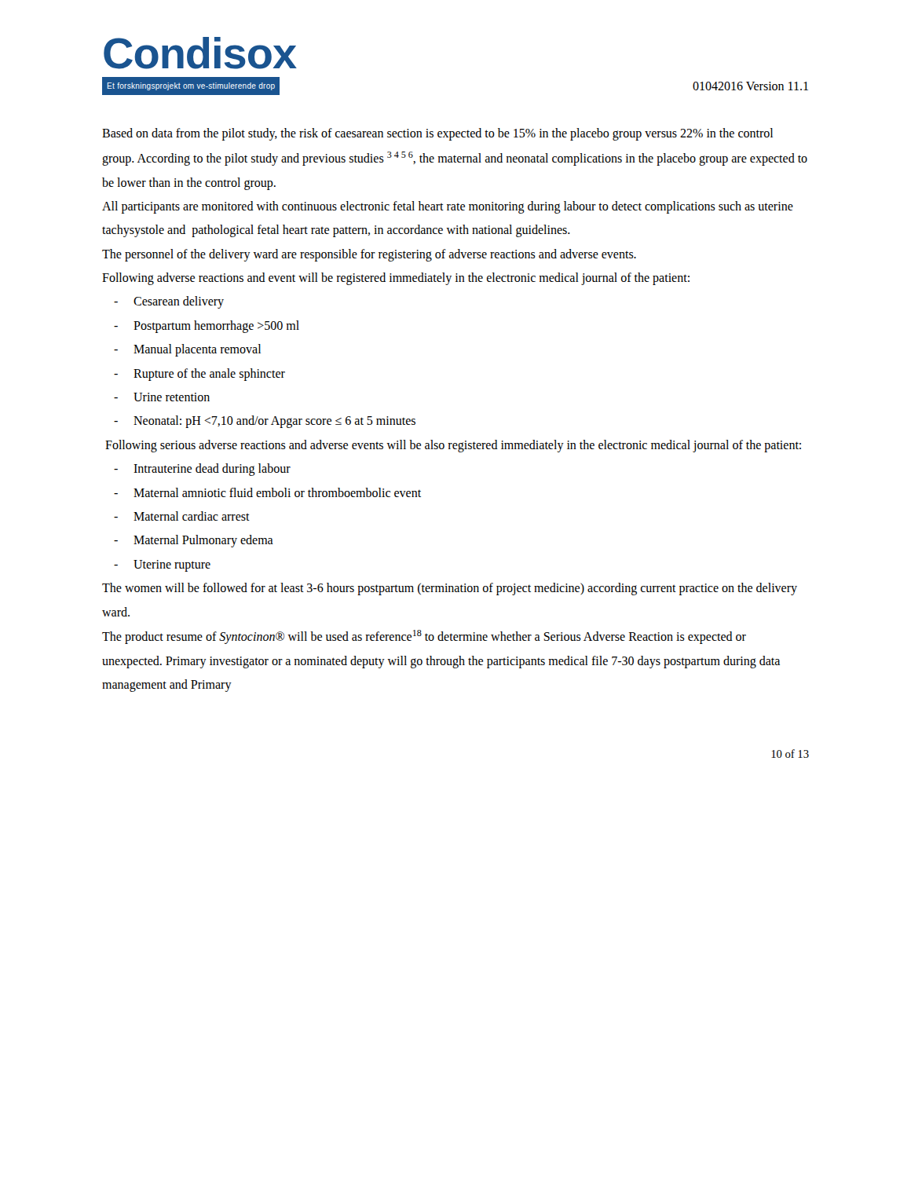Condisox
Et forskningsprojekt om ve-stimulerende drop
01042016 Version 11.1
Based on data from the pilot study, the risk of caesarean section is expected to be 15% in the placebo group versus 22% in the control group. According to the pilot study and previous studies 3 4 5 6, the maternal and neonatal complications in the placebo group are expected to be lower than in the control group.
All participants are monitored with continuous electronic fetal heart rate monitoring during labour to detect complications such as uterine tachysystole and pathological fetal heart rate pattern, in accordance with national guidelines.
The personnel of the delivery ward are responsible for registering of adverse reactions and adverse events.
Following adverse reactions and event will be registered immediately in the electronic medical journal of the patient:
Cesarean delivery
Postpartum hemorrhage >500 ml
Manual placenta removal
Rupture of the anale sphincter
Urine retention
Neonatal: pH <7,10 and/or Apgar score ≤ 6 at 5 minutes
Following serious adverse reactions and adverse events will be also registered immediately in the electronic medical journal of the patient:
Intrauterine dead during labour
Maternal amniotic fluid emboli or thromboembolic event
Maternal cardiac arrest
Maternal Pulmonary edema
Uterine rupture
The women will be followed for at least 3-6 hours postpartum (termination of project medicine) according current practice on the delivery ward.
The product resume of Syntocinon® will be used as reference18 to determine whether a Serious Adverse Reaction is expected or unexpected. Primary investigator or a nominated deputy will go through the participants medical file 7-30 days postpartum during data management and Primary
10 of 13